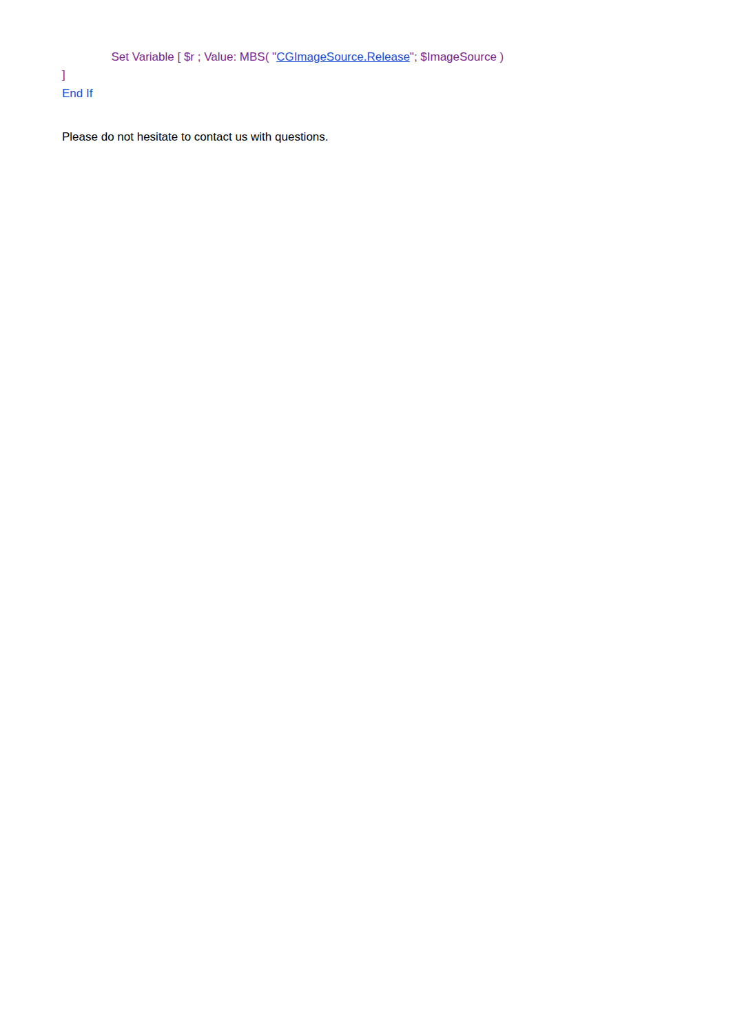Set Variable [ $r ; Value: MBS( "CGImageSource.Release"; $ImageSource )
]
End If
Please do not hesitate to contact us with questions.